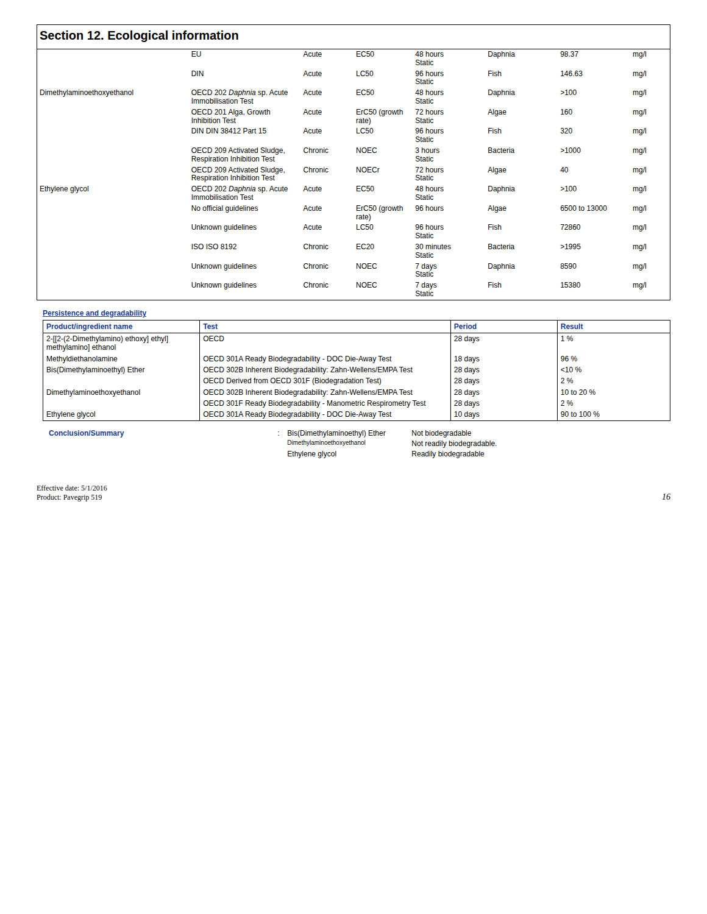Section 12. Ecological information
| | EU | Acute | EC50 | 48 hours Static | Daphnia | 98.37 | mg/l |
| | DIN | Acute | LC50 | 96 hours Static | Fish | 146.63 | mg/l |
| Dimethylaminoethoxyethanol | OECD 202 Daphnia sp. Acute Immobilisation Test | Acute | EC50 | 48 hours Static | Daphnia | >100 | mg/l |
| | OECD 201 Alga, Growth Inhibition Test | Acute | ErC50 (growth rate) | 72 hours Static | Algae | 160 | mg/l |
| | DIN DIN 38412 Part 15 | Acute | LC50 | 96 hours Static | Fish | 320 | mg/l |
| | OECD 209 Activated Sludge, Respiration Inhibition Test | Chronic | NOEC | 3 hours Static | Bacteria | >1000 | mg/l |
| | OECD 209 Activated Sludge, Respiration Inhibition Test | Chronic | NOECr | 72 hours Static | Algae | 40 | mg/l |
| Ethylene glycol | OECD 202 Daphnia sp. Acute Immobilisation Test | Acute | EC50 | 48 hours Static | Daphnia | >100 | mg/l |
| | No official guidelines | Acute | ErC50 (growth rate) | 96 hours | Algae | 6500 to 13000 | mg/l |
| | Unknown guidelines | Acute | LC50 | 96 hours Static | Fish | 72860 | mg/l |
| | ISO ISO 8192 | Chronic | EC20 | 30 minutes Static | Bacteria | >1995 | mg/l |
| | Unknown guidelines | Chronic | NOEC | 7 days Static | Daphnia | 8590 | mg/l |
| | Unknown guidelines | Chronic | NOEC | 7 days Static | Fish | 15380 | mg/l |
Persistence and degradability
| Product/ingredient name | Test | Period | Result |
| --- | --- | --- | --- |
| 2-[[2-(2-Dimethylamino) ethoxy] ethyl] methylamino] ethanol | OECD | 28 days | 1 % |
| Methyldiethanolamine | OECD 301A Ready Biodegradability - DOC Die-Away Test | 18 days | 96 % |
| Bis(Dimethylaminoethyl) Ether | OECD 302B Inherent Biodegradability: Zahn-Wellens/EMPA Test | 28 days | <10 % |
| | OECD Derived from OECD 301F (Biodegradation Test) | 28 days | 2 % |
| Dimethylaminoethoxyethanol | OECD 302B Inherent Biodegradability: Zahn-Wellens/EMPA Test | 28 days | 10 to 20 % |
| | OECD 301F Ready Biodegradability - Manometric Respirometry Test | 28 days | 2 % |
| Ethylene glycol | OECD 301A Ready Biodegradability - DOC Die-Away Test | 10 days | 90 to 100 % |
| Conclusion/Summary | : | Bis(Dimethylaminoethyl) Ether | Not biodegradable |
| | | Dimethylaminoethoxyethanol | Not readily biodegradable. |
| | | Ethylene glycol | Readily biodegradable |
Effective date: 5/1/2016
Product: Pavegrip 519 16